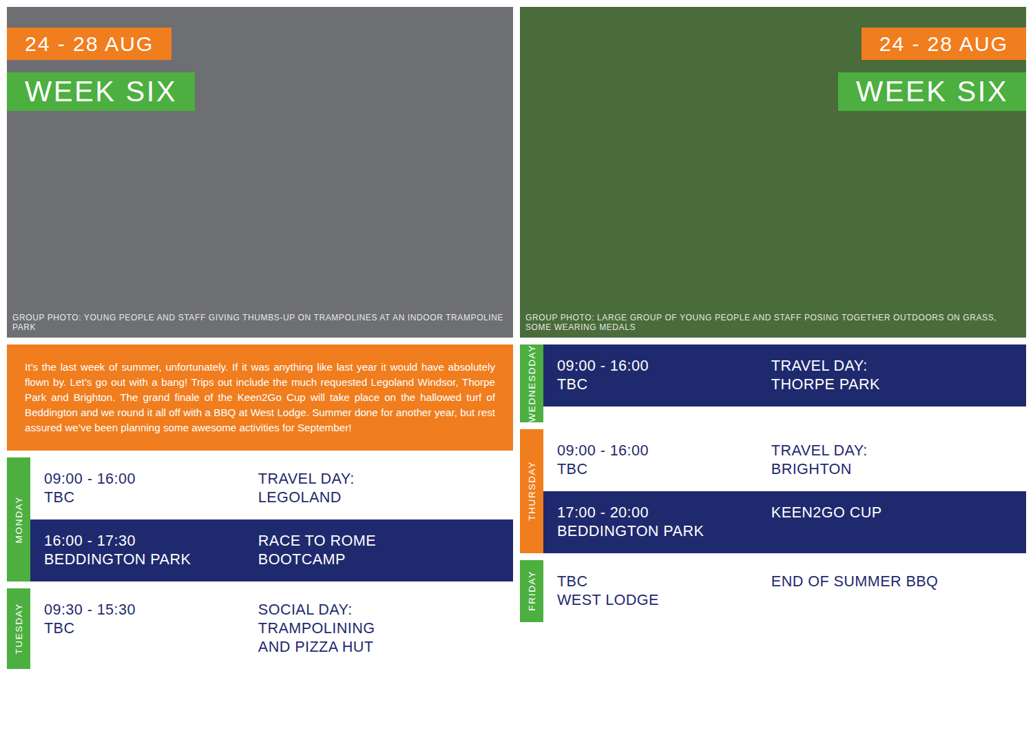24 - 28 AUG
WEEK SIX
Group photo: young people and staff giving thumbs-up on trampolines at an indoor trampoline park
24 - 28 AUG
WEEK SIX
Group photo: large group of young people and staff posing together outdoors on grass, some wearing medals
It’s the last week of summer, unfortunately. If it was anything like last year it would have absolutely flown by. Let’s go out with a bang! Trips out include the much requested Legoland Windsor, Thorpe Park and Brighton. The grand finale of the Keen2Go Cup will take place on the hallowed turf of Beddington and we round it all off with a BBQ at West Lodge. Summer done for another year, but rest assured we’ve been planning some awesome activities for September!
MONDAY
09:00 - 16:00TBC
TRAVEL DAY:LEGOLAND
16:00 - 17:30BEDDINGTON PARK
RACE TO ROMEBOOTCAMP
TUESDAY
09:30 - 15:30TBC
SOCIAL DAY:TRAMPOLINING AND PIZZA HUT
WEDNESDDAY
09:00 - 16:00TBC
TRAVEL DAY:THORPE PARK
THURSDAY
09:00 - 16:00TBC
TRAVEL DAY:BRIGHTON
17:00 - 20:00BEDDINGTON PARK
KEEN2GO CUP
FRIDAY
TBCWEST LODGE
END OF SUMMER BBQ